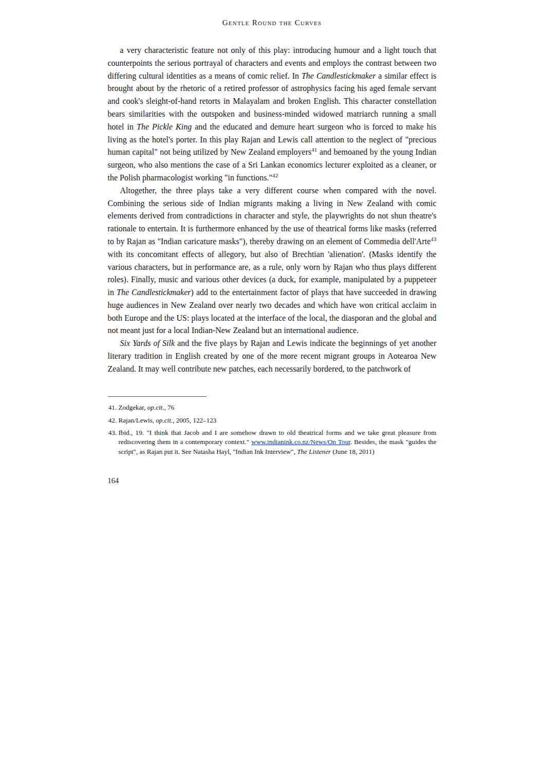Gentle Round the Curves
a very characteristic feature not only of this play: introducing humour and a light touch that counterpoints the serious portrayal of characters and events and employs the contrast between two differing cultural identities as a means of comic relief. In The Candlestickmaker a similar effect is brought about by the rhetoric of a retired professor of astrophysics facing his aged female servant and cook's sleight-of-hand retorts in Malayalam and broken English. This character constellation bears similarities with the outspoken and business-minded widowed matriarch running a small hotel in The Pickle King and the educated and demure heart surgeon who is forced to make his living as the hotel's porter. In this play Rajan and Lewis call attention to the neglect of "precious human capital" not being utilized by New Zealand employers41 and bemoaned by the young Indian surgeon, who also mentions the case of a Sri Lankan economics lecturer exploited as a cleaner, or the Polish pharmacologist working "in functions."42
Altogether, the three plays take a very different course when compared with the novel. Combining the serious side of Indian migrants making a living in New Zealand with comic elements derived from contradictions in character and style, the playwrights do not shun theatre's rationale to entertain. It is furthermore enhanced by the use of theatrical forms like masks (referred to by Rajan as "Indian caricature masks"), thereby drawing on an element of Commedia dell'Arte43 with its concomitant effects of allegory, but also of Brechtian 'alienation'. (Masks identify the various characters, but in performance are, as a rule, only worn by Rajan who thus plays different roles). Finally, music and various other devices (a duck, for example, manipulated by a puppeteer in The Candlestickmaker) add to the entertainment factor of plays that have succeeded in drawing huge audiences in New Zealand over nearly two decades and which have won critical acclaim in both Europe and the US: plays located at the interface of the local, the diasporan and the global and not meant just for a local Indian-New Zealand but an international audience.
Six Yards of Silk and the five plays by Rajan and Lewis indicate the beginnings of yet another literary tradition in English created by one of the more recent migrant groups in Aotearoa New Zealand. It may well contribute new patches, each necessarily bordered, to the patchwork of
Zodgekar, op.cit., 76
Rajan/Lewis, op.cit., 2005, 122–123
Ibid., 19. "I think that Jacob and I are somehow drawn to old theatrical forms and we take great pleasure from rediscovering them in a contemporary context." www.indianink.co.nz/News/On Tour. Besides, the mask "guides the script", as Rajan put it. See Natasha Hayl, "Indian Ink Interview", The Listener (June 18, 2011)
164